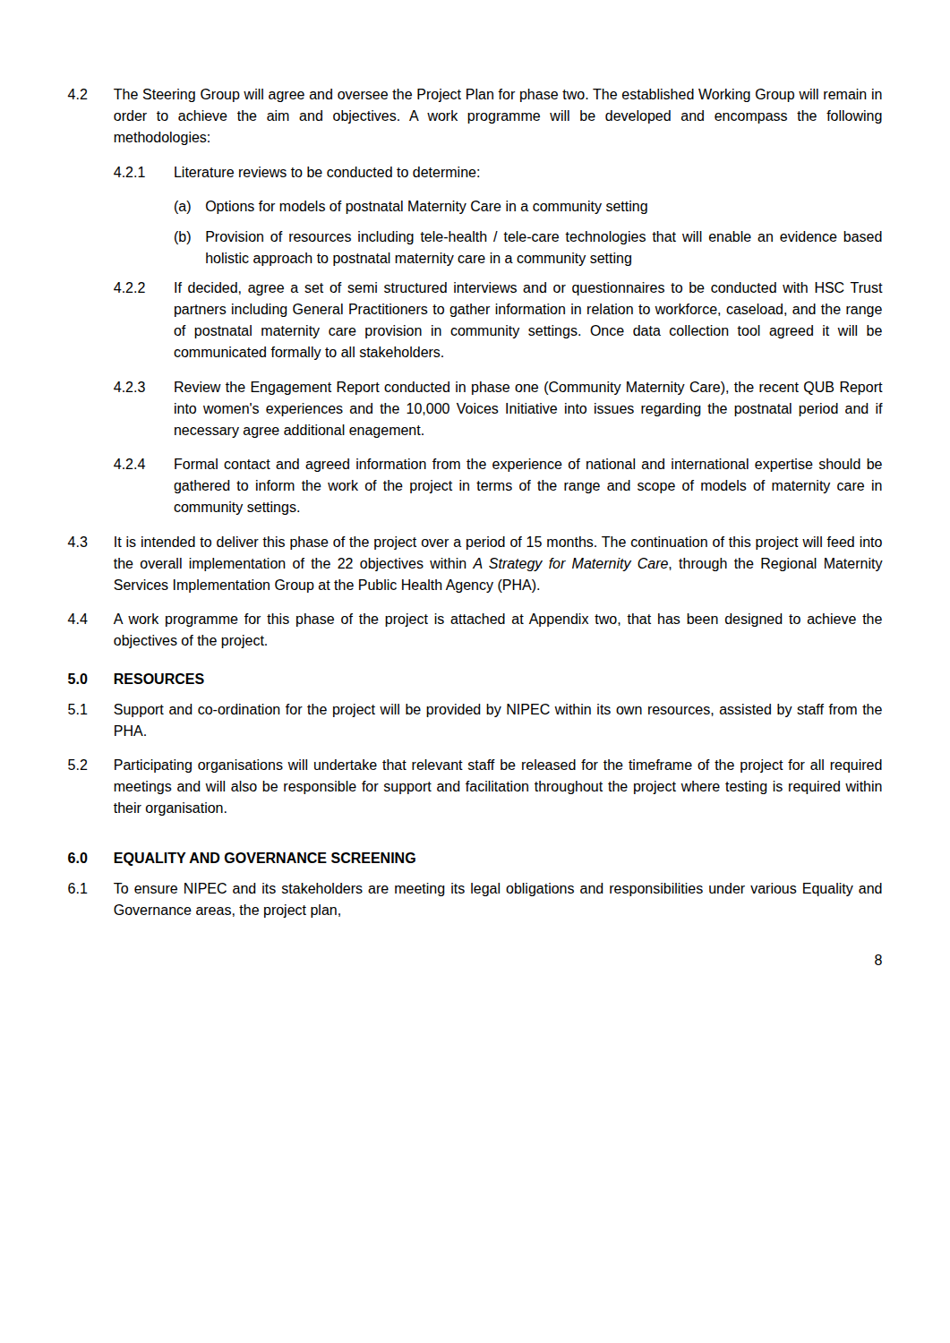4.2
The Steering Group will agree and oversee the Project Plan for phase two. The established Working Group will remain in order to achieve the aim and objectives. A work programme will be developed and encompass the following methodologies:
4.2.1
Literature reviews to be conducted to determine:
(a)
Options for models of postnatal Maternity Care in a community setting
(b)
Provision of resources including tele-health / tele-care technologies that will enable an evidence based holistic approach to postnatal maternity care in a community setting
4.2.2
If decided, agree a set of semi structured interviews and or questionnaires to be conducted with HSC Trust partners including General Practitioners to gather information in relation to workforce, caseload, and the range of postnatal maternity care provision in community settings. Once data collection tool agreed it will be communicated formally to all stakeholders.
4.2.3
Review the Engagement Report conducted in phase one (Community Maternity Care), the recent QUB Report into women's experiences and the 10,000 Voices Initiative into issues regarding the postnatal period and if necessary agree additional enagement.
4.2.4
Formal contact and agreed information from the experience of national and international expertise should be gathered to inform the work of the project in terms of the range and scope of models of maternity care in community settings.
4.3
It is intended to deliver this phase of the project over a period of 15 months. The continuation of this project will feed into the overall implementation of the 22 objectives within A Strategy for Maternity Care, through the Regional Maternity Services Implementation Group at the Public Health Agency (PHA).
4.4
A work programme for this phase of the project is attached at Appendix two, that has been designed to achieve the objectives of the project.
5.0
RESOURCES
5.1
Support and co-ordination for the project will be provided by NIPEC within its own resources, assisted by staff from the PHA.
5.2
Participating organisations will undertake that relevant staff be released for the timeframe of the project for all required meetings and will also be responsible for support and facilitation throughout the project where testing is required within their organisation.
6.0
EQUALITY AND GOVERNANCE SCREENING
6.1
To ensure NIPEC and its stakeholders are meeting its legal obligations and responsibilities under various Equality and Governance areas, the project plan,
8